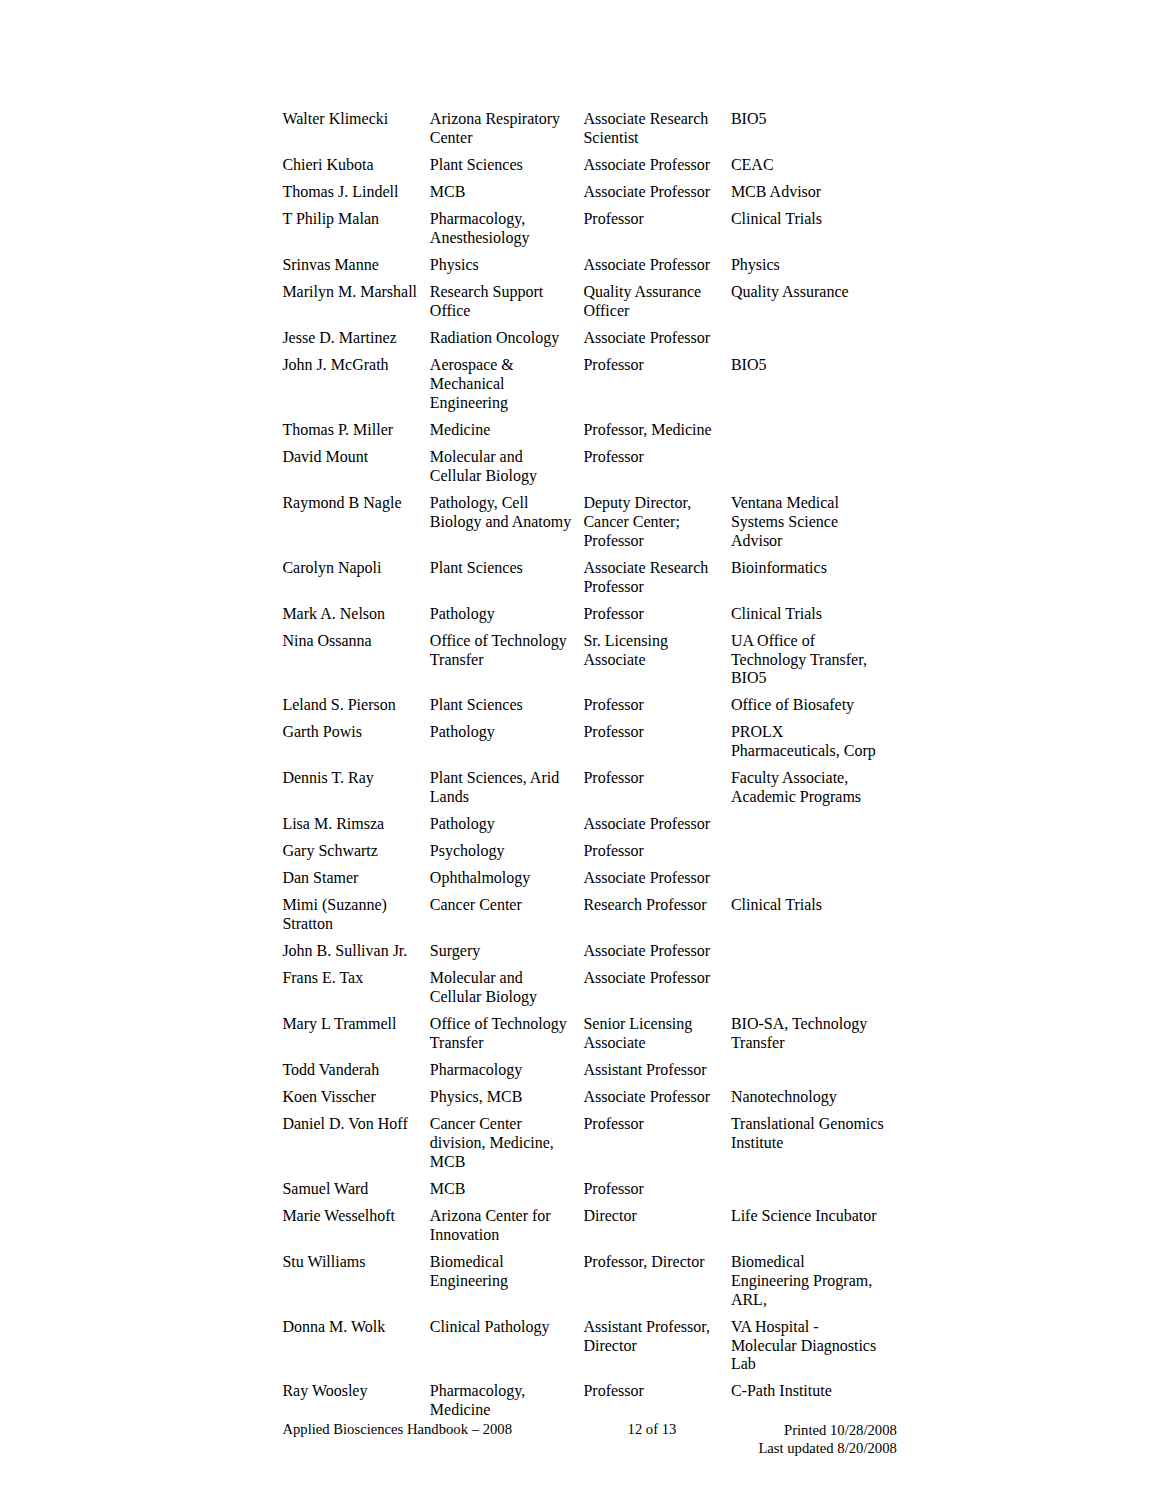| Walter Klimecki | Arizona Respiratory Center | Associate Research Scientist | BIO5 |
| Chieri Kubota | Plant Sciences | Associate Professor | CEAC |
| Thomas J. Lindell | MCB | Associate Professor | MCB Advisor |
| T Philip Malan | Pharmacology, Anesthesiology | Professor | Clinical Trials |
| Srinvas Manne | Physics | Associate Professor | Physics |
| Marilyn M. Marshall | Research Support Office | Quality Assurance Officer | Quality Assurance |
| Jesse D. Martinez | Radiation Oncology | Associate Professor | |
| John J. McGrath | Aerospace & Mechanical Engineering | Professor | BIO5 |
| Thomas P. Miller | Medicine | Professor, Medicine | |
| David Mount | Molecular and Cellular Biology | Professor | |
| Raymond B Nagle | Pathology, Cell Biology and Anatomy | Deputy Director, Cancer Center; Professor | Ventana Medical Systems Science Advisor |
| Carolyn Napoli | Plant Sciences | Associate Research Professor | Bioinformatics |
| Mark A. Nelson | Pathology | Professor | Clinical Trials |
| Nina Ossanna | Office of Technology Transfer | Sr. Licensing Associate | UA Office of Technology Transfer, BIO5 |
| Leland S. Pierson | Plant Sciences | Professor | Office of Biosafety |
| Garth Powis | Pathology | Professor | PROLX Pharmaceuticals, Corp |
| Dennis T. Ray | Plant Sciences, Arid Lands | Professor | Faculty Associate, Academic Programs |
| Lisa M. Rimsza | Pathology | Associate Professor | |
| Gary Schwartz | Psychology | Professor | |
| Dan Stamer | Ophthalmology | Associate Professor | |
| Mimi (Suzanne) Stratton | Cancer Center | Research Professor | Clinical Trials |
| John B. Sullivan Jr. | Surgery | Associate Professor | |
| Frans E. Tax | Molecular and Cellular Biology | Associate Professor | |
| Mary L Trammell | Office of Technology Transfer | Senior Licensing Associate | BIO-SA, Technology Transfer |
| Todd Vanderah | Pharmacology | Assistant Professor | |
| Koen Visscher | Physics, MCB | Associate Professor | Nanotechnology |
| Daniel D. Von Hoff | Cancer Center division, Medicine, MCB | Professor | Translational Genomics Institute |
| Samuel Ward | MCB | Professor | |
| Marie Wesselhoft | Arizona Center for Innovation | Director | Life Science Incubator |
| Stu Williams | Biomedical Engineering | Professor, Director | Biomedical Engineering Program, ARL, |
| Donna M. Wolk | Clinical Pathology | Assistant Professor, Director | VA Hospital - Molecular Diagnostics Lab |
| Ray Woosley | Pharmacology, Medicine | Professor | C-Path Institute |
Applied Biosciences Handbook – 2008
12 of 13
Printed 10/28/2008
Last updated 8/20/2008